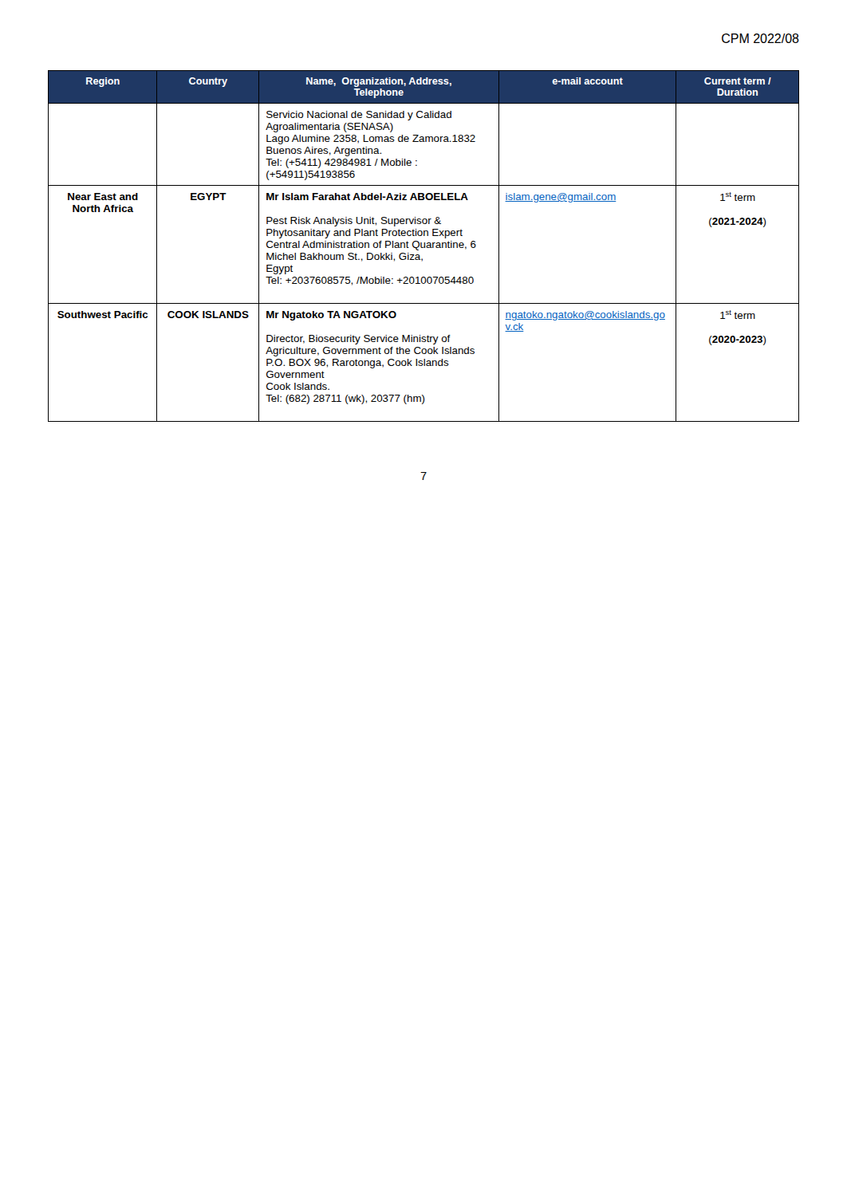CPM 2022/08
| Region | Country | Name, Organization, Address, Telephone | e-mail account | Current term / Duration |
| --- | --- | --- | --- | --- |
| | | Servicio Nacional de Sanidad y Calidad Agroalimentaria (SENASA) Lago Alumine 2358, Lomas de Zamora.1832 Buenos Aires, Argentina. Tel: (+5411) 42984981 / Mobile :(+54911)54193856 | | |
| Near East and North Africa | EGYPT | Mr Islam Farahat Abdel-Aziz ABOELELA Pest Risk Analysis Unit, Supervisor & Phytosanitary and Plant Protection Expert Central Administration of Plant Quarantine, 6 Michel Bakhoum St., Dokki, Giza, Egypt Tel: +2037608575, /Mobile: +201007054480 | islam.gene@gmail.com | 1 st term ( 2021-2024 ) |
| Southwest Pacific | COOK ISLANDS | Mr Ngatoko TA NGATOKO Director, Biosecurity Service Ministry of Agriculture, Government of the Cook Islands P.O. BOX 96, Rarotonga, Cook Islands Government Cook Islands. Tel: (682) 28711 (wk), 20377 (hm) | ngatoko.ngatoko@cookislands.gov.ck | 1 st term ( 2020-2023 ) |
7